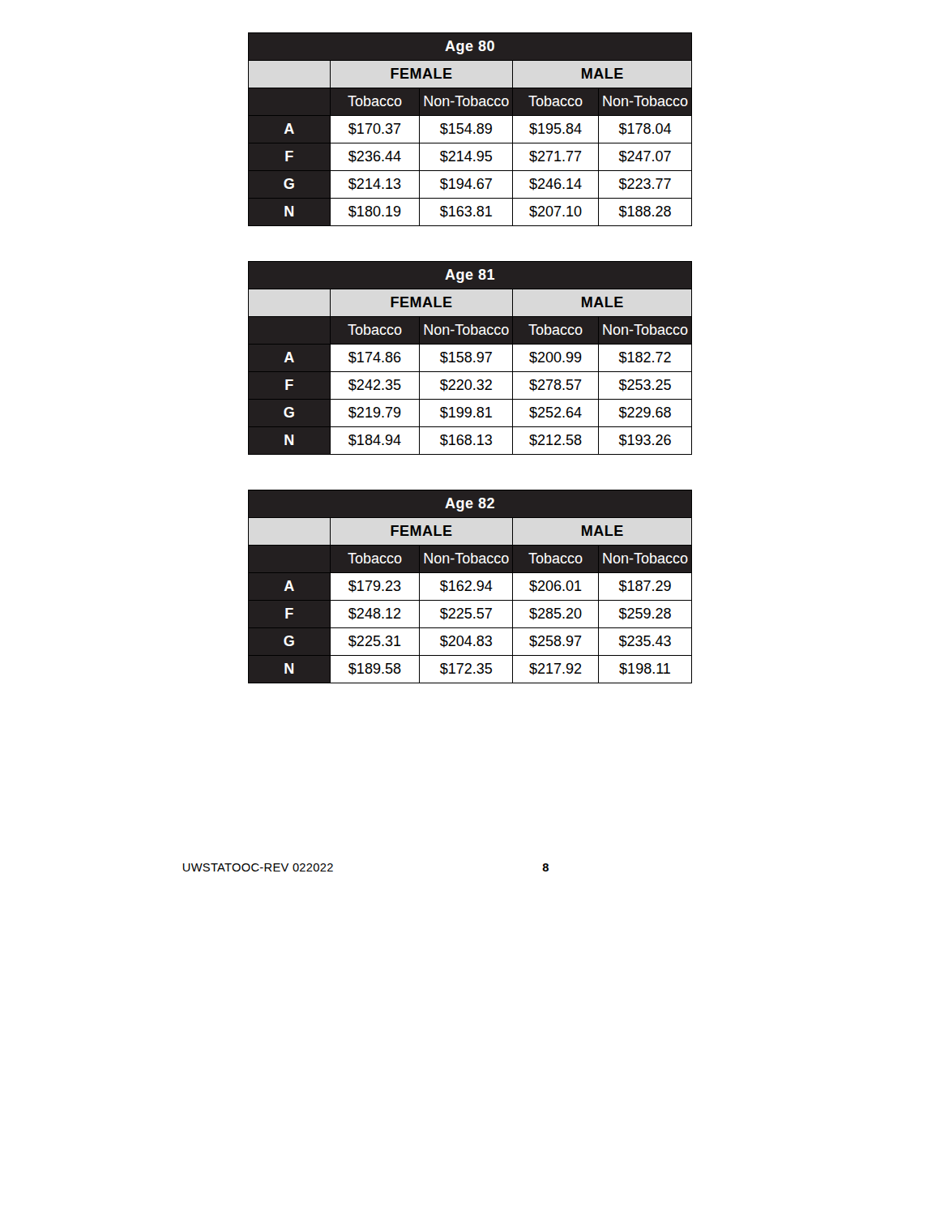| Age 80 |
| | FEMALE | MALE |
| | Tobacco | Non-Tobacco | Tobacco | Non-Tobacco |
| A | $170.37 | $154.89 | $195.84 | $178.04 |
| F | $236.44 | $214.95 | $271.77 | $247.07 |
| G | $214.13 | $194.67 | $246.14 | $223.77 |
| N | $180.19 | $163.81 | $207.10 | $188.28 |
| Age 81 |
| | FEMALE | MALE |
| | Tobacco | Non-Tobacco | Tobacco | Non-Tobacco |
| A | $174.86 | $158.97 | $200.99 | $182.72 |
| F | $242.35 | $220.32 | $278.57 | $253.25 |
| G | $219.79 | $199.81 | $252.64 | $229.68 |
| N | $184.94 | $168.13 | $212.58 | $193.26 |
| Age 82 |
| | FEMALE | MALE |
| | Tobacco | Non-Tobacco | Tobacco | Non-Tobacco |
| A | $179.23 | $162.94 | $206.01 | $187.29 |
| F | $248.12 | $225.57 | $285.20 | $259.28 |
| G | $225.31 | $204.83 | $258.97 | $235.43 |
| N | $189.58 | $172.35 | $217.92 | $198.11 |
UWSTATOOC-REV 022022
8